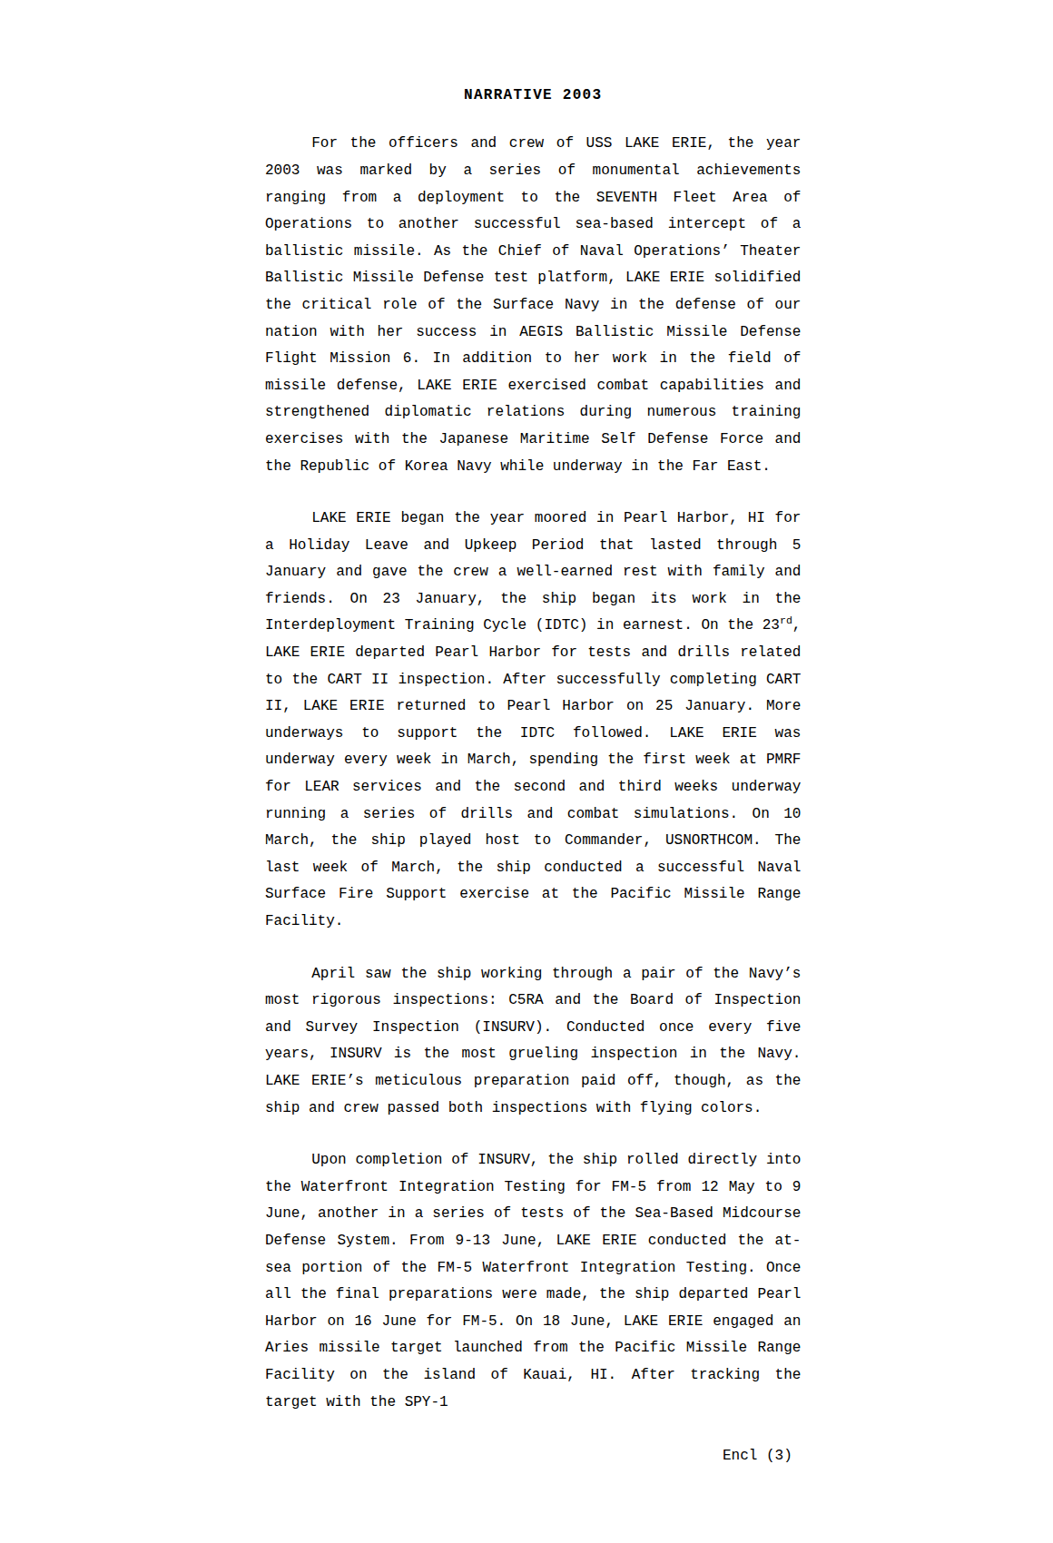NARRATIVE 2003
For the officers and crew of USS LAKE ERIE, the year 2003 was marked by a series of monumental achievements ranging from a deployment to the SEVENTH Fleet Area of Operations to another successful sea-based intercept of a ballistic missile. As the Chief of Naval Operations’ Theater Ballistic Missile Defense test platform, LAKE ERIE solidified the critical role of the Surface Navy in the defense of our nation with her success in AEGIS Ballistic Missile Defense Flight Mission 6. In addition to her work in the field of missile defense, LAKE ERIE exercised combat capabilities and strengthened diplomatic relations during numerous training exercises with the Japanese Maritime Self Defense Force and the Republic of Korea Navy while underway in the Far East.
LAKE ERIE began the year moored in Pearl Harbor, HI for a Holiday Leave and Upkeep Period that lasted through 5 January and gave the crew a well-earned rest with family and friends. On 23 January, the ship began its work in the Interdeployment Training Cycle (IDTC) in earnest. On the 23rd, LAKE ERIE departed Pearl Harbor for tests and drills related to the CART II inspection. After successfully completing CART II, LAKE ERIE returned to Pearl Harbor on 25 January. More underways to support the IDTC followed. LAKE ERIE was underway every week in March, spending the first week at PMRF for LEAR services and the second and third weeks underway running a series of drills and combat simulations. On 10 March, the ship played host to Commander, USNORTHCOM. The last week of March, the ship conducted a successful Naval Surface Fire Support exercise at the Pacific Missile Range Facility.
April saw the ship working through a pair of the Navy’s most rigorous inspections: C5RA and the Board of Inspection and Survey Inspection (INSURV). Conducted once every five years, INSURV is the most grueling inspection in the Navy. LAKE ERIE’s meticulous preparation paid off, though, as the ship and crew passed both inspections with flying colors.
Upon completion of INSURV, the ship rolled directly into the Waterfront Integration Testing for FM-5 from 12 May to 9 June, another in a series of tests of the Sea-Based Midcourse Defense System. From 9-13 June, LAKE ERIE conducted the at-sea portion of the FM-5 Waterfront Integration Testing. Once all the final preparations were made, the ship departed Pearl Harbor on 16 June for FM-5. On 18 June, LAKE ERIE engaged an Aries missile target launched from the Pacific Missile Range Facility on the island of Kauai, HI. After tracking the target with the SPY-1
Encl (3)